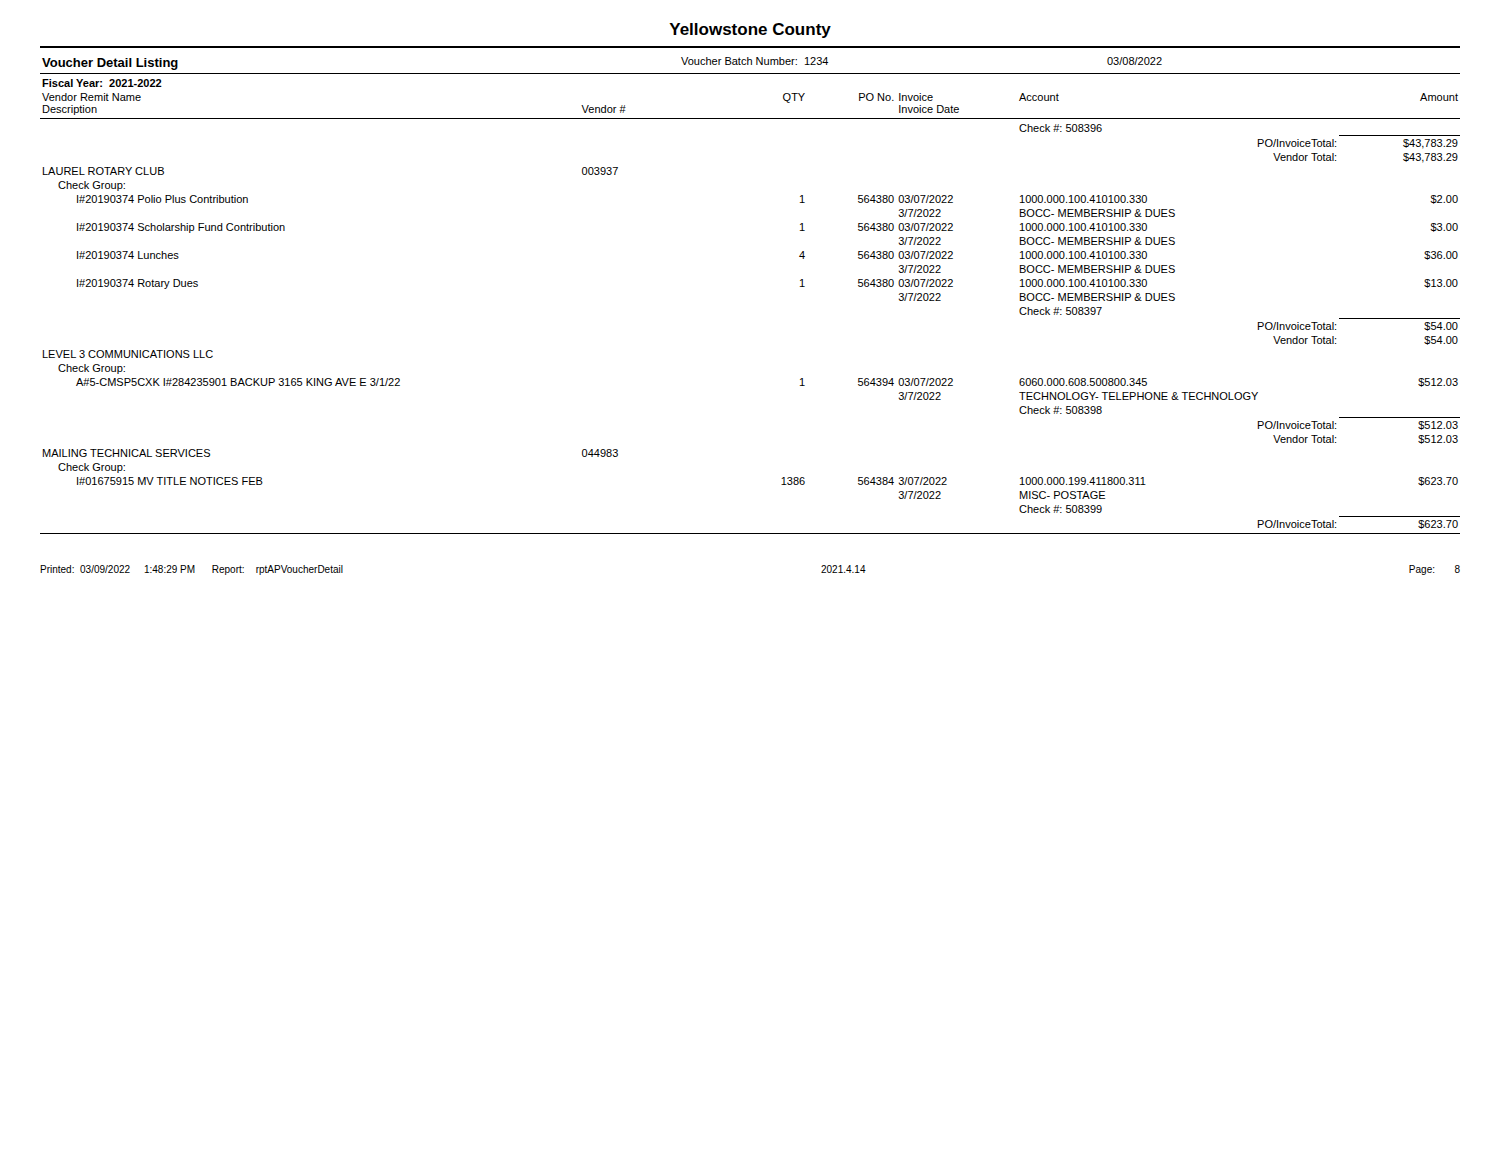Yellowstone County
| Voucher Detail Listing | Voucher Batch Number: 1234 | 03/08/2022 |
| Fiscal Year: 2021-2022 |
| Vendor Remit Name Description | Vendor # | QTY | PO No. | Invoice Invoice Date | Account | Amount |
| | | | | | Check #: 508396 | |
| | PO/InvoiceTotal: | $43,783.29 |
| | Vendor Total: | $43,783.29 |
| LAUREL ROTARY CLUB | 003937 | |
| Check Group: | |
| I#20190374 Polio Plus Contribution | | 1 | 564380 | 03/07/2022 | 1000.000.100.410100.330 | $2.00 |
| | | | | 3/7/2022 | BOCC- MEMBERSHIP & DUES | |
| I#20190374 Scholarship Fund Contribution | | 1 | 564380 | 03/07/2022 | 1000.000.100.410100.330 | $3.00 |
| | | | | 3/7/2022 | BOCC- MEMBERSHIP & DUES | |
| I#20190374 Lunches | | 4 | 564380 | 03/07/2022 | 1000.000.100.410100.330 | $36.00 |
| | | | | 3/7/2022 | BOCC- MEMBERSHIP & DUES | |
| I#20190374 Rotary Dues | | 1 | 564380 | 03/07/2022 | 1000.000.100.410100.330 | $13.00 |
| | | | | 3/7/2022 | BOCC- MEMBERSHIP & DUES | |
| | Check #: 508397 | |
| | PO/InvoiceTotal: | $54.00 |
| | Vendor Total: | $54.00 |
| LEVEL 3 COMMUNICATIONS LLC | | |
| Check Group: | |
| A#5-CMSP5CXK I#284235901 BACKUP 3165 KING AVE E 3/1/22 | | 1 | 564394 | 03/07/2022 | 6060.000.608.500800.345 | $512.03 |
| | | | | 3/7/2022 | TECHNOLOGY- TELEPHONE & TECHNOLOGY | |
| | Check #: 508398 | |
| | PO/InvoiceTotal: | $512.03 |
| | Vendor Total: | $512.03 |
| MAILING TECHNICAL SERVICES | 044983 | |
| Check Group: | |
| I#01675915 MV TITLE NOTICES FEB | | 1386 | 564384 | 3/07/2022 | 1000.000.199.411800.311 | $623.70 |
| | | | | 3/7/2022 | MISC- POSTAGE | |
| | Check #: 508399 | |
| | PO/InvoiceTotal: | $623.70 |
| Printed: 03/09/2022 1:48:29 PM Report: rptAPVoucherDetail | 2021.4.14 | Page: 8 |